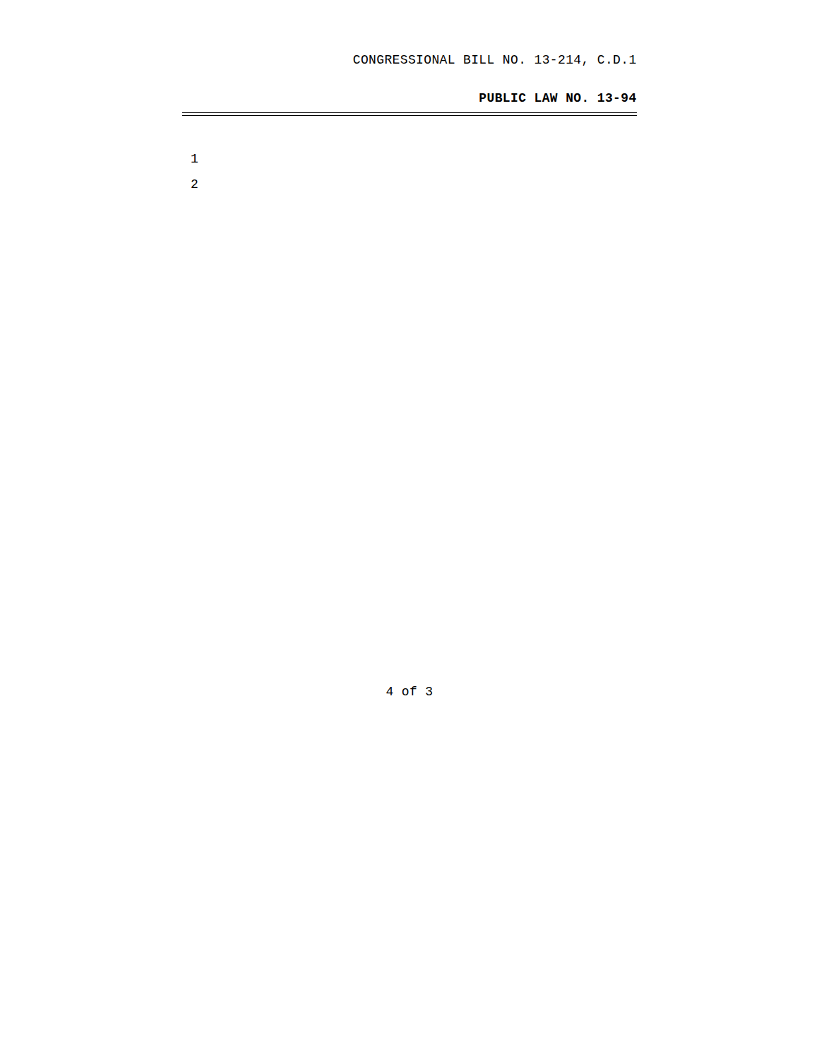CONGRESSIONAL BILL NO. 13-214, C.D.1
PUBLIC LAW NO. 13-94
1 2
4 of 3